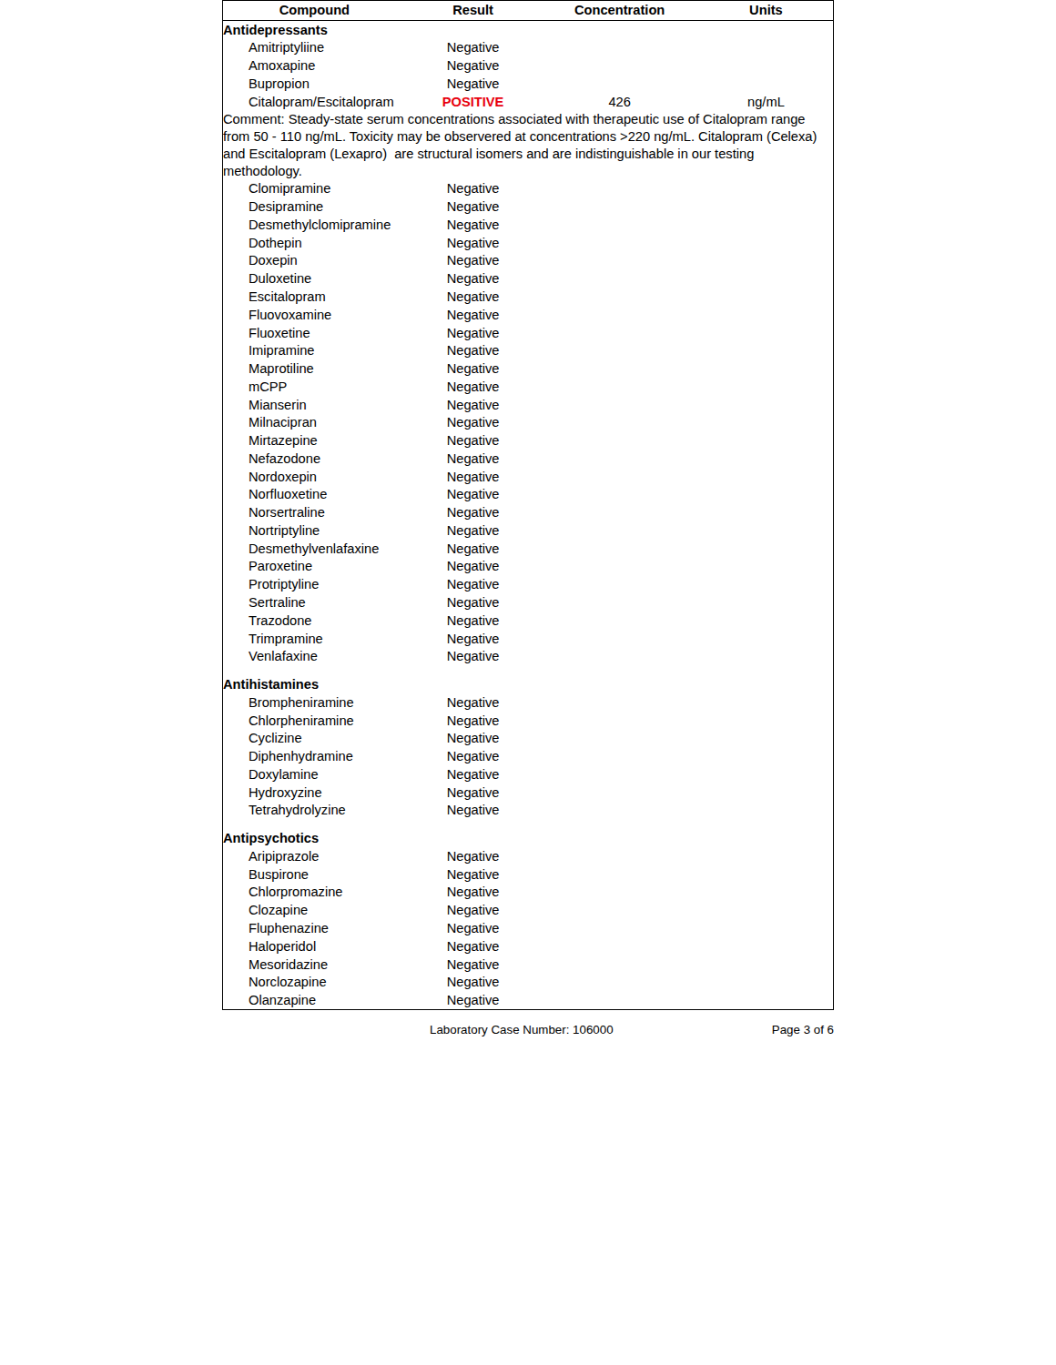| Compound | Result | Concentration | Units |
| --- | --- | --- | --- |
| Antidepressants |
| Amitriptyliine | Negative | | |
| Amoxapine | Negative | | |
| Bupropion | Negative | | |
| Citalopram/Escitalopram | POSITIVE | 426 | ng/mL |
| Comment: Steady-state serum concentrations associated with therapeutic use of Citalopram range from 50 - 110 ng/mL. Toxicity may be observered at concentrations >220 ng/mL. Citalopram (Celexa) and Escitalopram (Lexapro) are structural isomers and are indistinguishable in our testing methodology. |
| Clomipramine | Negative | | |
| Desipramine | Negative | | |
| Desmethylclomipramine | Negative | | |
| Dothepin | Negative | | |
| Doxepin | Negative | | |
| Duloxetine | Negative | | |
| Escitalopram | Negative | | |
| Fluovoxamine | Negative | | |
| Fluoxetine | Negative | | |
| Imipramine | Negative | | |
| Maprotiline | Negative | | |
| mCPP | Negative | | |
| Mianserin | Negative | | |
| Milnacipran | Negative | | |
| Mirtazepine | Negative | | |
| Nefazodone | Negative | | |
| Nordoxepin | Negative | | |
| Norfluoxetine | Negative | | |
| Norsertraline | Negative | | |
| Nortriptyline | Negative | | |
| Desmethylvenlafaxine | Negative | | |
| Paroxetine | Negative | | |
| Protriptyline | Negative | | |
| Sertraline | Negative | | |
| Trazodone | Negative | | |
| Trimpramine | Negative | | |
| Venlafaxine | Negative | | |
| Antihistamines |
| Brompheniramine | Negative | | |
| Chlorpheniramine | Negative | | |
| Cyclizine | Negative | | |
| Diphenhydramine | Negative | | |
| Doxylamine | Negative | | |
| Hydroxyzine | Negative | | |
| Tetrahydrolyzine | Negative | | |
| Antipsychotics |
| Aripiprazole | Negative | | |
| Buspirone | Negative | | |
| Chlorpromazine | Negative | | |
| Clozapine | Negative | | |
| Fluphenazine | Negative | | |
| Haloperidol | Negative | | |
| Mesoridazine | Negative | | |
| Norclozapine | Negative | | |
| Olanzapine | Negative | | |
Laboratory Case Number: 106000
Page 3 of 6